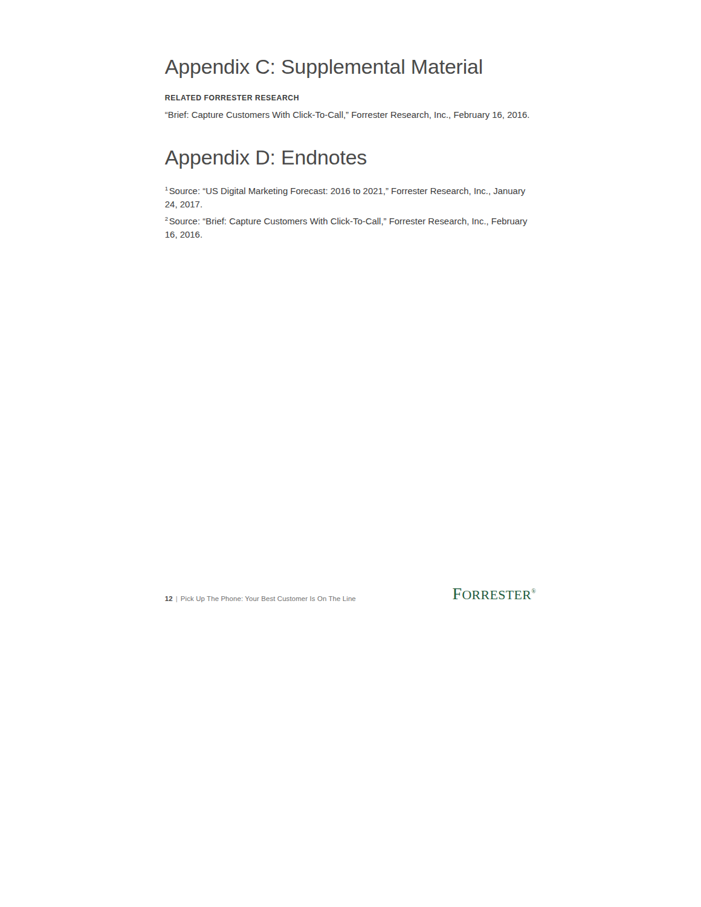Appendix C: Supplemental Material
Related Forrester Research
“Brief: Capture Customers With Click-To-Call,” Forrester Research, Inc., February 16, 2016.
Appendix D: Endnotes
1Source: “US Digital Marketing Forecast: 2016 to 2021,” Forrester Research, Inc., January 24, 2017.
2Source: “Brief: Capture Customers With Click-To-Call,” Forrester Research, Inc., February 16, 2016.
12|Pick Up The Phone: Your Best Customer Is On The Line
FORRESTER®